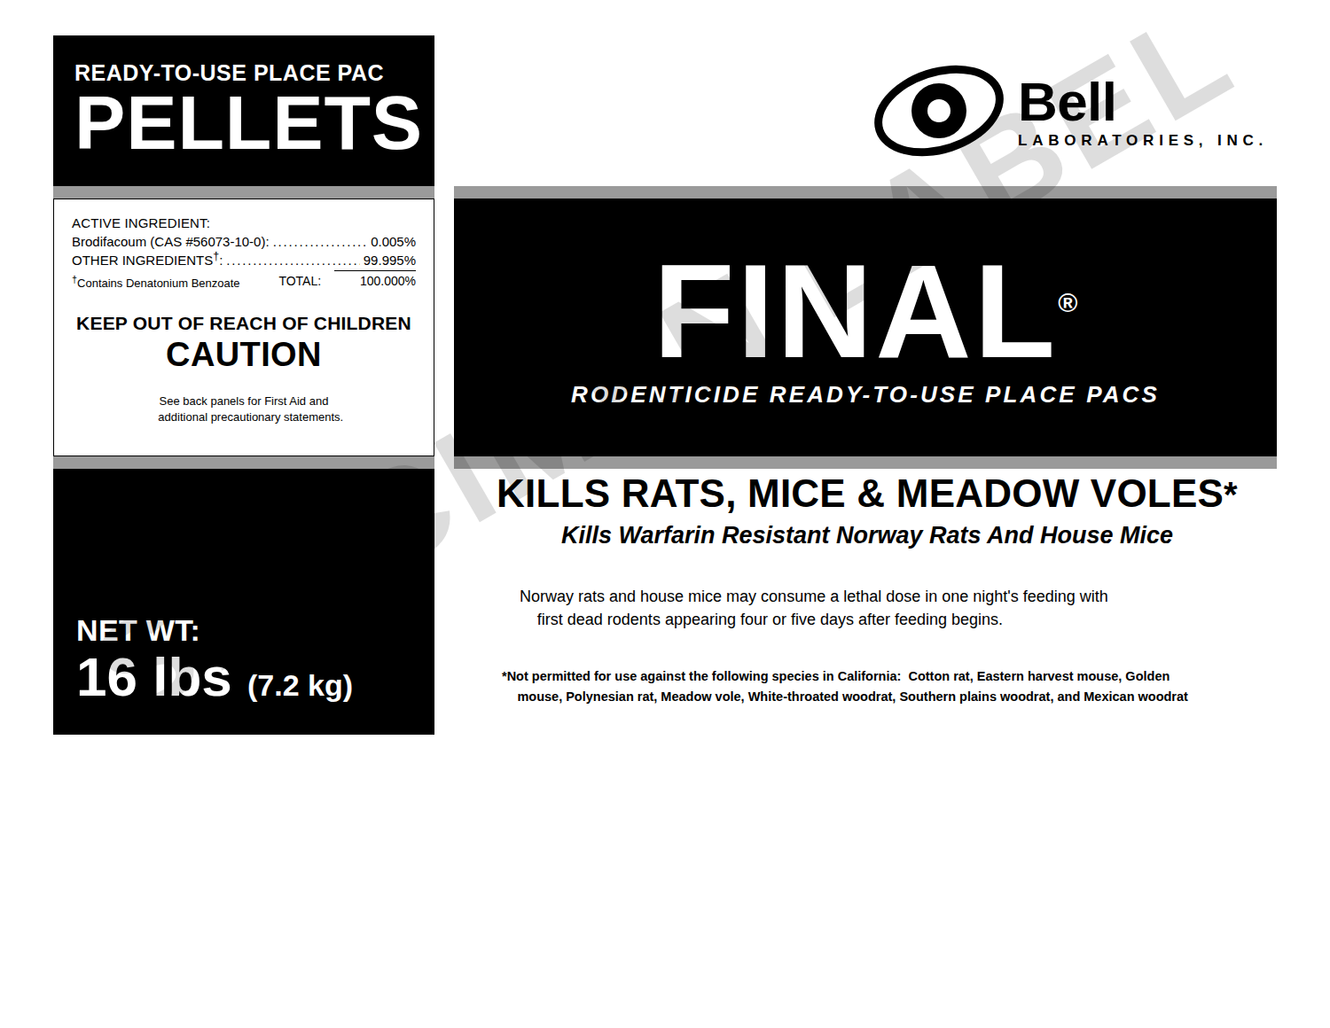SPECIMEN LABEL
READY-TO-USE PLACE PAC
PELLETS
Bell
LABORATORIES, INC.
ACTIVE INGREDIENT:
Brodifacoum (CAS #56073-10-0): ............................................................... 0.005%
OTHER INGREDIENTS†: ............................................................... 99.995%
†Contains Denatonium Benzoate TOTAL: 100.000%
KEEP OUT OF REACH OF CHILDREN
CAUTION
See back panels for First Aid and additional precautionary statements.
FINAL®
RODENTICIDE READY-TO-USE PLACE PACS
NET WT:
16 lbs (7.2 kg)
KILLS RATS, MICE & MEADOW VOLES*
Kills Warfarin Resistant Norway Rats And House Mice
Norway rats and house mice may consume a lethal dose in one night's feeding with first dead rodents appearing four or five days after feeding begins.
*Not permitted for use against the following species in California: Cotton rat, Eastern harvest mouse, Golden mouse, Polynesian rat, Meadow vole, White-throated woodrat, Southern plains woodrat, and Mexican woodrat